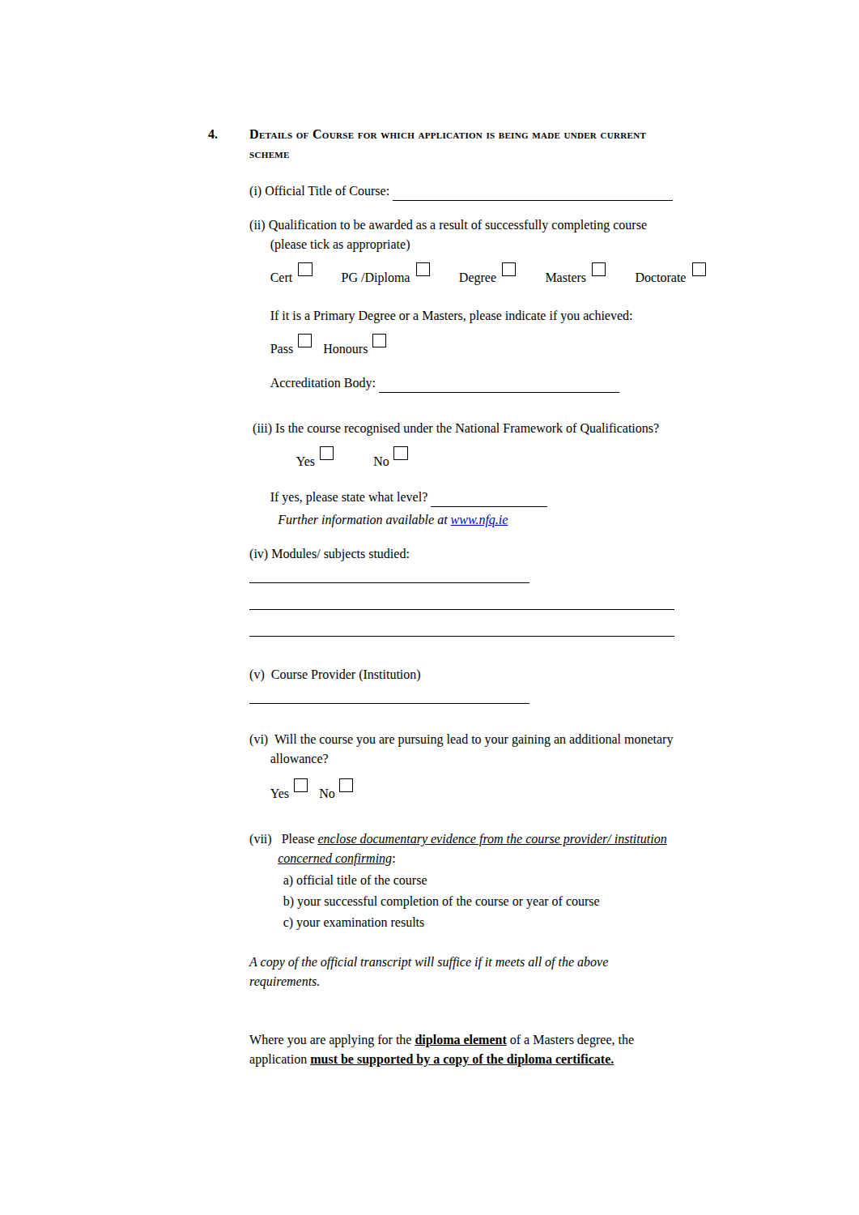4.
Details of Course for which application is being made under current scheme
(i) Official Title of Course:
(ii) Qualification to be awarded as a result of successfully completing course (please tick as appropriate)
Cert PG /Diploma Degree Masters Doctorate
If it is a Primary Degree or a Masters, please indicate if you achieved:
Pass Honours
Accreditation Body:
(iii) Is the course recognised under the National Framework of Qualifications?
Yes No
If yes, please state what level?
Further information available at www.nfq.ie
(iv) Modules/ subjects studied:
(v) Course Provider (Institution)
(vi) Will the course you are pursuing lead to your gaining an additional monetary allowance?
Yes No
(vii) Please enclose documentary evidence from the course provider/ institution concerned confirming:
a) official title of the course
b) your successful completion of the course or year of course
c) your examination results
A copy of the official transcript will suffice if it meets all of the above requirements.
Where you are applying for the diploma element of a Masters degree, the application must be supported by a copy of the diploma certificate.